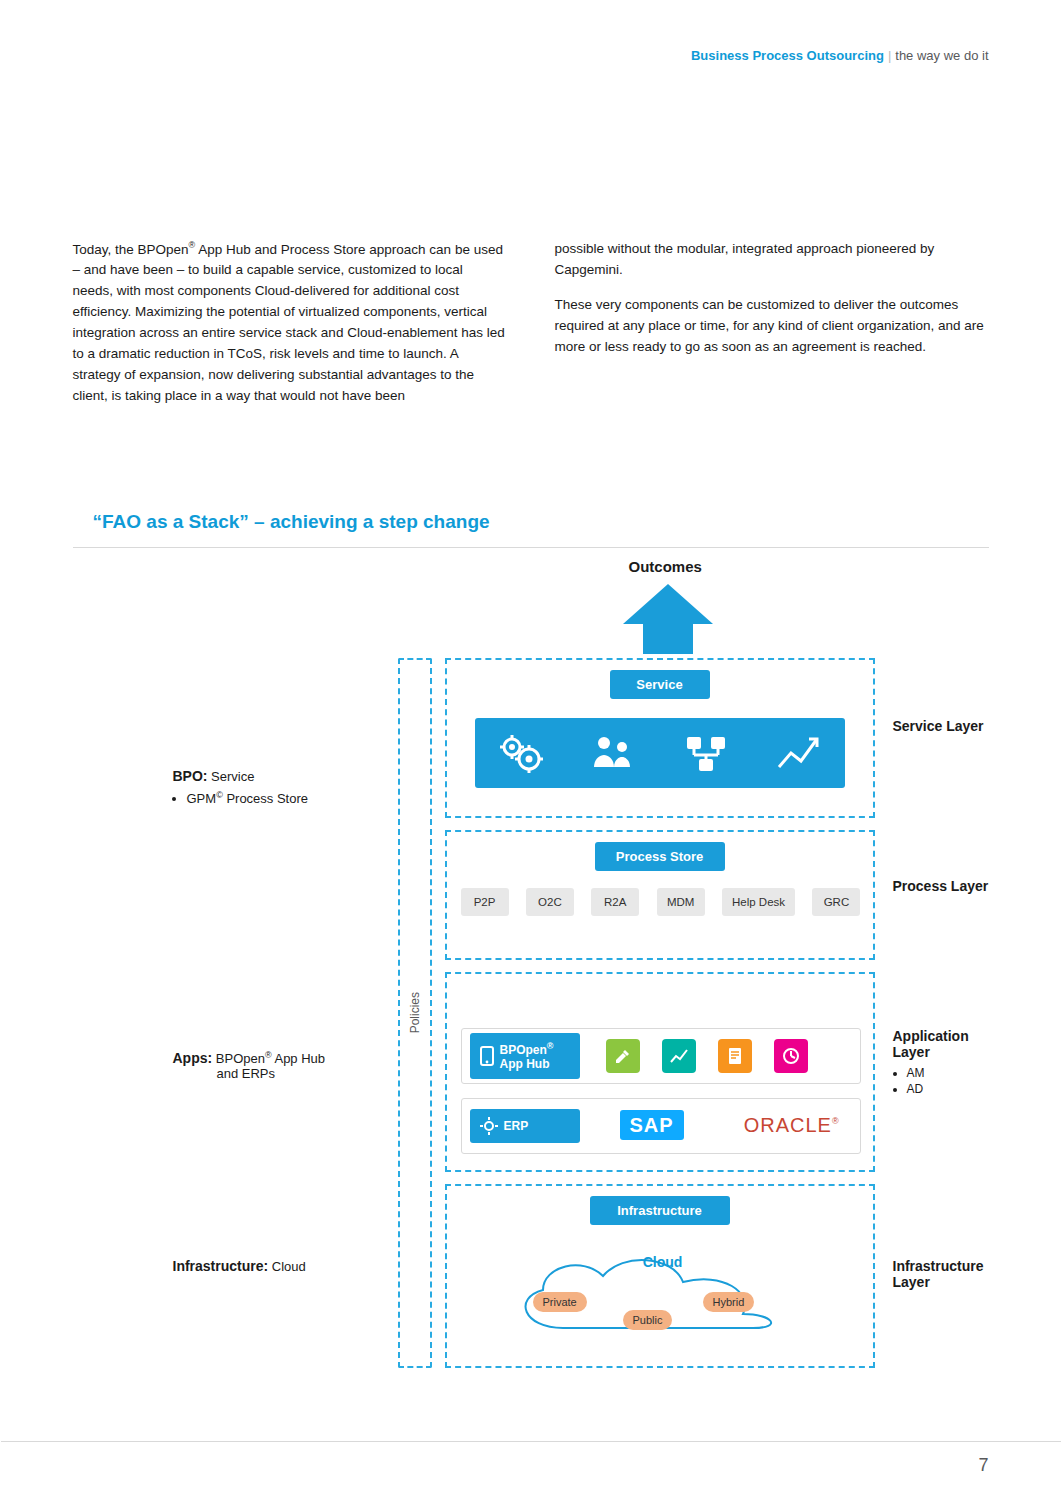Business Process Outsourcing|the way we do it
Today, the BPOpen® App Hub and Process Store approach can be used – and have been – to build a capable service, customized to local needs, with most components Cloud-delivered for additional cost efficiency. Maximizing the potential of virtualized components, vertical integration across an entire service stack and Cloud-enablement has led to a dramatic reduction in TCoS, risk levels and time to launch. A strategy of expansion, now delivering substantial advantages to the client, is taking place in a way that would not have been
possible without the modular, integrated approach pioneered by Capgemini.
These very components can be customized to deliver the outcomes required at any place or time, for any kind of client organization, and are more or less ready to go as soon as an agreement is reached.
“FAO as a Stack” – achieving a step change
Outcomes
Policies
Service
Process Store
P2P
O2C
R2A
MDM
Help Desk
GRC
BPOpen®
App Hub
ERP
SAP ORACLE®
Infrastructure
Cloud
Private
Public
Hybrid
Service Layer
Process Layer
Application Layer
AM
AD
Infrastructure Layer
BPO: Service
GPM© Process Store
Apps: BPOpen® App Hub
and ERPs
Infrastructure: Cloud
7